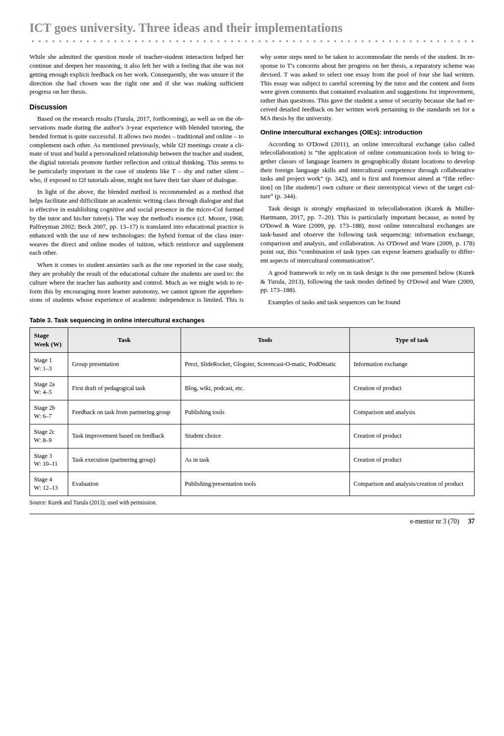ICT goes university. Three ideas and their implementations
While she admitted the question mode of teacher-student interaction helped her continue and deepen her reasoning, it also left her with a feeling that she was not getting enough explicit feedback on her work. Consequently, she was unsure if the direction she had chosen was the right one and if she was making sufficient progress on her thesis.
Discussion
Based on the research results (Turula, 2017, forthcoming), as well as on the observations made during the author's 3-year experience with blended tutoring, the bended format is quite successful. It allows two modes – traditional and online – to complement each other. As mentioned previously, while f2f meetings create a climate of trust and build a personalized relationship between the teacher and student, the digital tutorials promote further reflection and critical thinking. This seems to be particularly important in the case of students like T – shy and rather silent – who, if exposed to f2f tutorials alone, might not have their fair share of dialogue.
In light of the above, the blended method is recommended as a method that helps facilitate and difficilitate an academic writing class through dialogue and that is effective in establishing cognitive and social presence in the micro-CoI formed by the tutor and his/her tutee(s). The way the method's essence (cf. Moore, 1968; Palfreyman 2002; Beck 2007, pp. 13–17) is translated into educational practice is enhanced with the use of new technologies: the hybrid format of the class interweaves the direct and online modes of tuition, which reinforce and supplement each other.
When it comes to student anxieties such as the one reported in the case study, they are probably the result of the educational culture the students are used to: the culture where the teacher has authority and control. Much as we might wish to reform this by encouraging more learner autonomy, we cannot ignore the apprehensions of students whose experience of academic independence is limited. This is why some steps need to be taken to accommodate the needs of the student. In response to T's concerns about her progress on her thesis, a reparatory scheme was devised. T was asked to select one essay from the pool of four she had written. This essay was subject to careful screening by the tutor and the content and form were given comments that contained evaluation and suggestions for improvement, rather than questions. This gave the student a sense of security because she had received detailed feedback on her written work pertaining to the standards set for a MA thesis by the university.
Online intercultural exchanges (OIEs): introduction
According to O'Dowd (2011), an online intercultural exchange (also called telecollaboration) is “the application of online communication tools to bring together classes of language learners in geographically distant locations to develop their foreign language skills and intercultural competence through collaborative tasks and project work” (p. 342), and is first and foremost aimed at “[the reflection] on [the students'] own culture or their stereotypical views of the target culture” (p. 344).
Task design is strongly emphasized in telecollaboration (Kurek & Müller-Hartmann, 2017, pp. 7–20). This is particularly important because, as noted by O'Dowd & Ware (2009, pp. 173–188), most online intercultural exchanges are task-based and observe the following task sequencing: information exchange, comparison and analysis, and collaboration. As O'Dowd and Ware (2009, p. 178) point out, this “combination of task types can expose learners gradually to different aspects of intercultural communication”.
A good framework to rely on in task design is the one presented below (Kurek & Turula, 2013), following the task modes defined by O'Dowd and Ware (2009, pp. 173–188).
Examples of tasks and task sequences can be found
Table 3. Task sequencing in online intercultural exchanges
| Stage Week (W) | Task | Tools | Type of task |
| --- | --- | --- | --- |
| Stage 1 W: 1–3 | Group presentation | Prezi, SlideRocket, Glogster, Screencast-O-matic, PodOmatic | Information exchange |
| Stage 2a W: 4–5 | First draft of pedagogical task | Blog, wiki, podcast, etc. | Creation of product |
| Stage 2b W: 6–7 | Feedback on task from partnering group | Publishing tools | Comparison and analysis |
| Stage 2c W: 8–9 | Task improvement based on feedback | Student choice | Creation of product |
| Stage 3 W: 10–11 | Task execution (partnering group) | As in task | Creation of product |
| Stage 4 W: 12–13 | Evaluation | Publishing/presentation tools | Comparison and analysis/creation of product |
Source: Kurek and Turula (2013); used with permission.
e-mentor nr 3 (70) 37